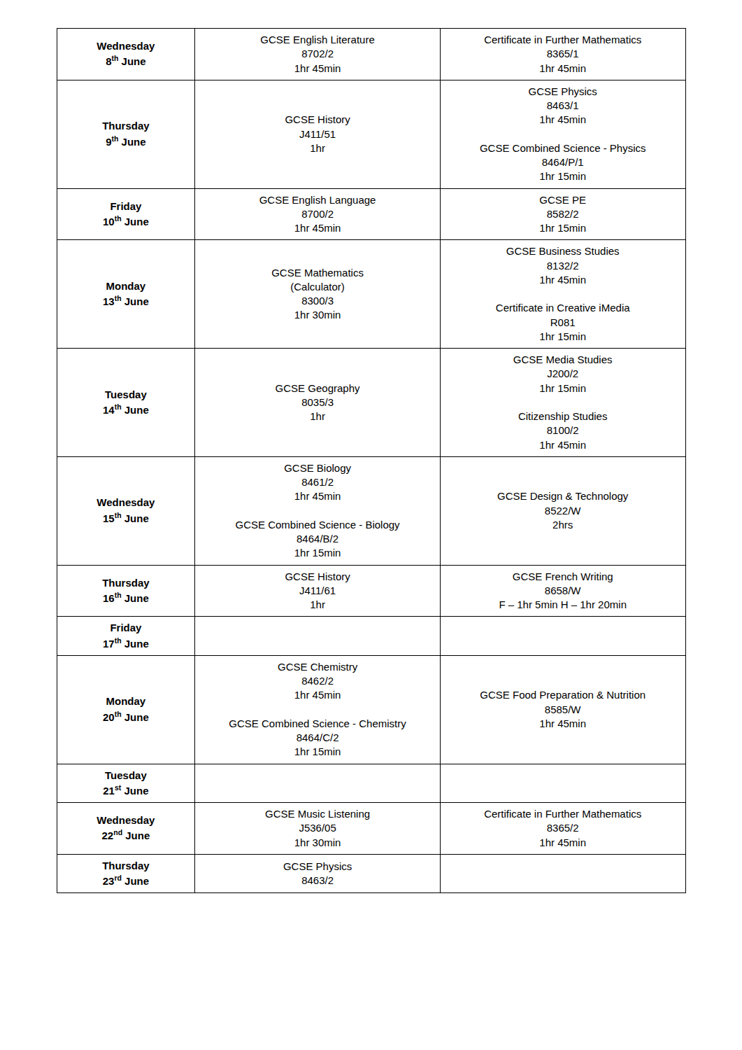| Wednesday 8 th June | GCSE English Literature 8702/2 1hr 45min | Certificate in Further Mathematics 8365/1 1hr 45min |
| Thursday 9 th June | GCSE History J411/51 1hr | GCSE Physics 8463/1 1hr 45min GCSE Combined Science - Physics 8464/P/1 1hr 15min |
| Friday 10 th June | GCSE English Language 8700/2 1hr 45min | GCSE PE 8582/2 1hr 15min |
| Monday 13 th June | GCSE Mathematics (Calculator) 8300/3 1hr 30min | GCSE Business Studies 8132/2 1hr 45min Certificate in Creative iMedia R081 1hr 15min |
| Tuesday 14 th June | GCSE Geography 8035/3 1hr | GCSE Media Studies J200/2 1hr 15min Citizenship Studies 8100/2 1hr 45min |
| Wednesday 15 th June | GCSE Biology 8461/2 1hr 45min GCSE Combined Science - Biology 8464/B/2 1hr 15min | GCSE Design & Technology 8522/W 2hrs |
| Thursday 16 th June | GCSE History J411/61 1hr | GCSE French Writing 8658/W F – 1hr 5min H – 1hr 20min |
| Friday 17 th June | | |
| Monday 20 th June | GCSE Chemistry 8462/2 1hr 45min GCSE Combined Science - Chemistry 8464/C/2 1hr 15min | GCSE Food Preparation & Nutrition 8585/W 1hr 45min |
| Tuesday 21 st June | | |
| Wednesday 22 nd June | GCSE Music Listening J536/05 1hr 30min | Certificate in Further Mathematics 8365/2 1hr 45min |
| Thursday 23 rd June | GCSE Physics 8463/2 | |